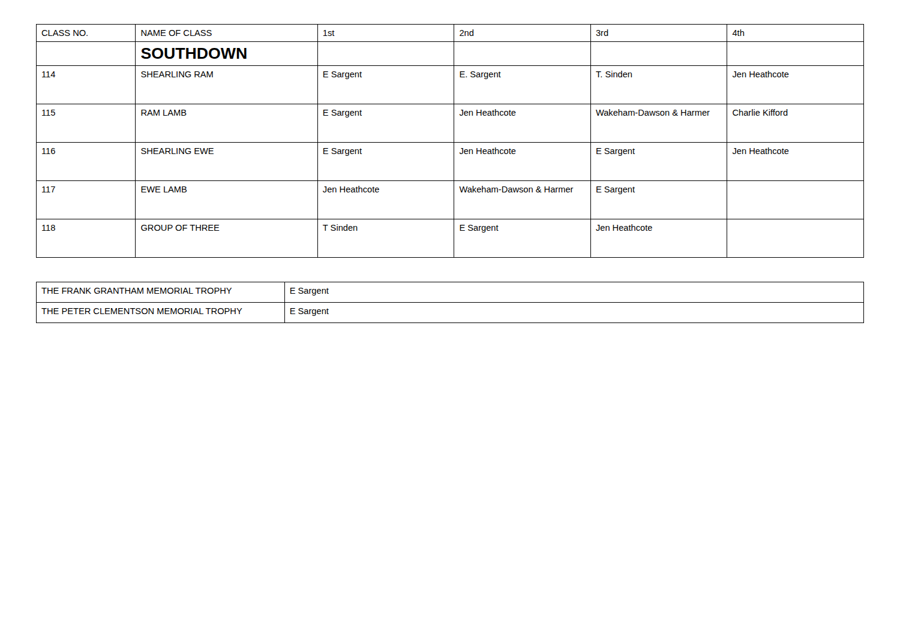| CLASS NO. | NAME OF CLASS | 1st | 2nd | 3rd | 4th |
| | SOUTHDOWN | | | | |
| 114 | SHEARLING RAM | E Sargent | E. Sargent | T. Sinden | Jen Heathcote |
| 115 | RAM LAMB | E Sargent | Jen Heathcote | Wakeham-Dawson & Harmer | Charlie Kifford |
| 116 | SHEARLING EWE | E Sargent | Jen Heathcote | E Sargent | Jen Heathcote |
| 117 | EWE LAMB | Jen Heathcote | Wakeham-Dawson & Harmer | E Sargent | |
| 118 | GROUP OF THREE | T Sinden | E Sargent | Jen Heathcote | |
| THE FRANK GRANTHAM MEMORIAL TROPHY | E Sargent |
| THE PETER CLEMENTSON MEMORIAL TROPHY | E Sargent |